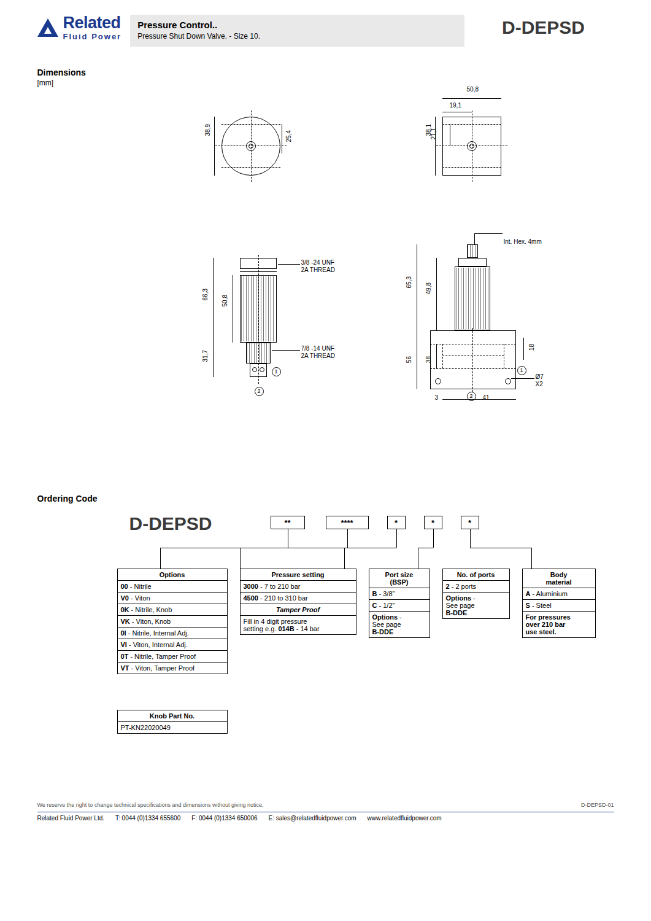Related
Fluid Power
Pressure Control..
Pressure Shut Down Valve. - Size 10.
D-DEPSD
Dimensions
[mm]
38,9
25,4
50,8
19,1
38,1
21,1
66,3
50,8
31,7
3/8 -24 UNF
2A THREAD
7/8 -14 UNF
2A THREAD
1
2
Int. Hex. 4mm
65,3
49,8
56
38
18
1
2
3
41
Ø7
X2
Ordering Code
D-DEPSD
**
****
*
*
*
| Options |
| --- |
| 00 - Nitrile |
| V0 - Viton |
| 0K - Nitrile, Knob |
| VK - Viton, Knob |
| 0I - Nitrile, Internal Adj. |
| VI - Viton, Internal Adj. |
| 0T - Nitrile, Tamper Proof |
| VT - Viton, Tamper Proof |
| Knob Part No. |
| --- |
| PT-KN22020049 |
| Pressure setting |
| --- |
| 3000 - 7 to 210 bar |
| 4500 - 210 to 310 bar |
| Tamper Proof |
| Fill in 4 digit pressure setting e.g. 014B - 14 bar |
| Port size (BSP) |
| --- |
| B - 3/8” |
| C - 1/2” |
| Options - See page B-DDE |
| No. of ports |
| --- |
| 2 - 2 ports |
| Options - See page B-DDE |
| Body material |
| --- |
| A - Aluminium |
| S - Steel |
| For pressures over 210 bar use steel. |
We reserve the right to change technical specifications and dimensions without giving notice. D-DEPSD-01
Related Fluid Power Ltd. T: 0044 (0)1334 655600 F: 0044 (0)1334 650006 E: sales@relatedfluidpower.com www.relatedfluidpower.com